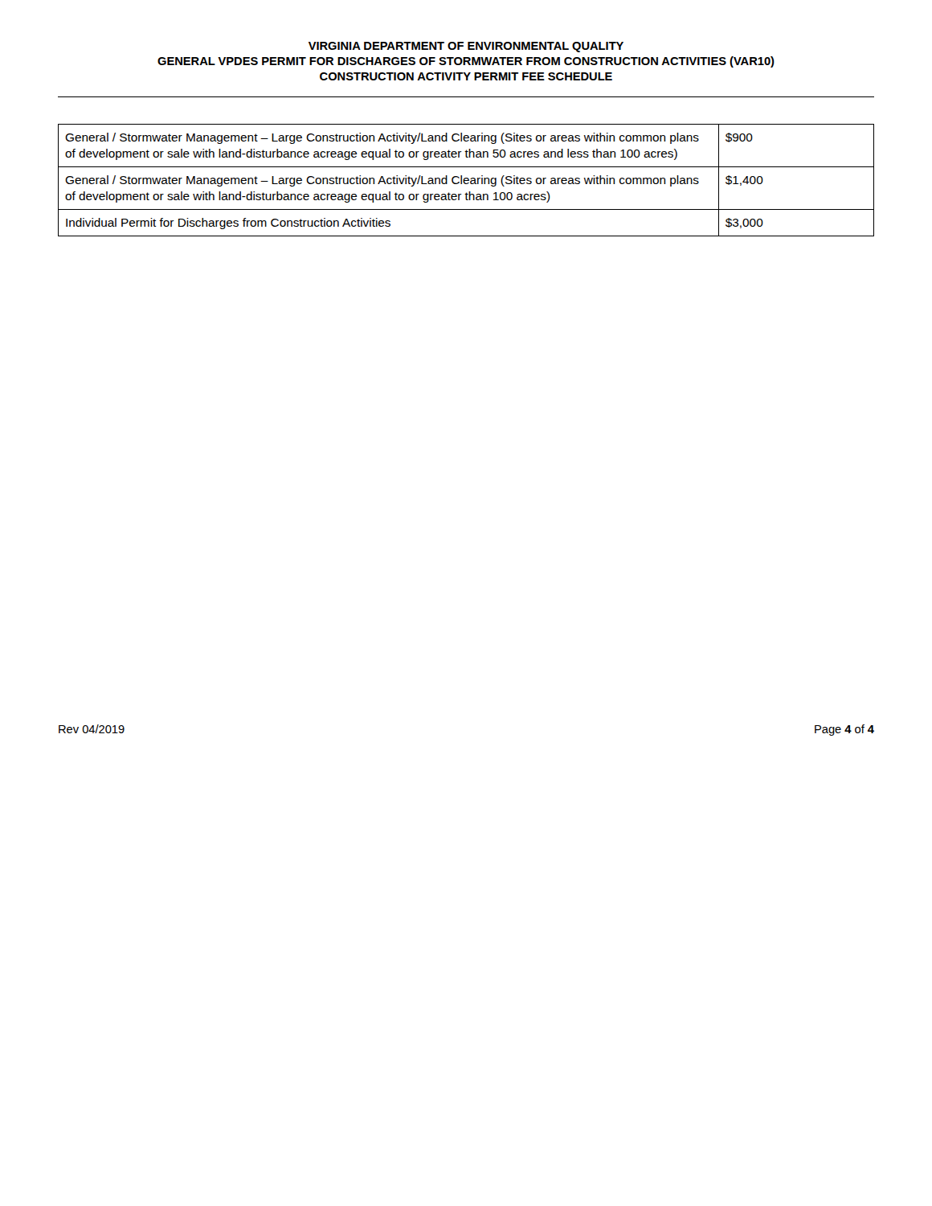VIRGINIA DEPARTMENT OF ENVIRONMENTAL QUALITY GENERAL VPDES PERMIT FOR DISCHARGES OF STORMWATER FROM CONSTRUCTION ACTIVITIES (VAR10) CONSTRUCTION ACTIVITY PERMIT FEE SCHEDULE
| General / Stormwater Management – Large Construction Activity/Land Clearing (Sites or areas within common plans of development or sale with land-disturbance acreage equal to or greater than 50 acres and less than 100 acres) | $900 |
| General / Stormwater Management – Large Construction Activity/Land Clearing (Sites or areas within common plans of development or sale with land-disturbance acreage equal to or greater than 100 acres) | $1,400 |
| Individual Permit for Discharges from Construction Activities | $3,000 |
Rev 04/2019
Page 4 of 4